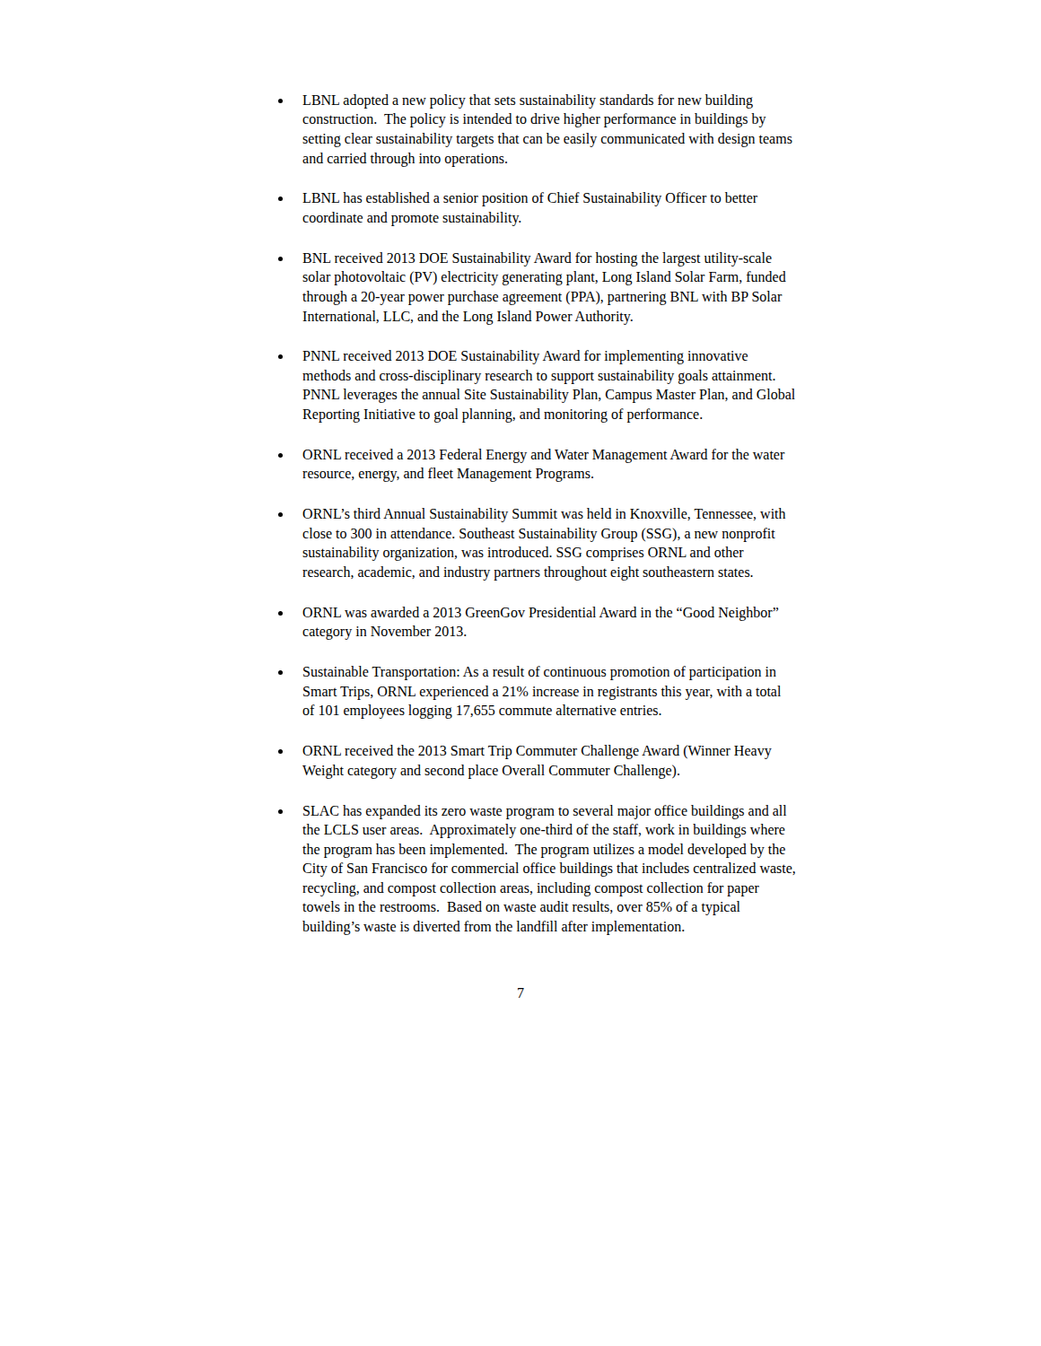LBNL adopted a new policy that sets sustainability standards for new building construction. The policy is intended to drive higher performance in buildings by setting clear sustainability targets that can be easily communicated with design teams and carried through into operations.
LBNL has established a senior position of Chief Sustainability Officer to better coordinate and promote sustainability.
BNL received 2013 DOE Sustainability Award for hosting the largest utility-scale solar photovoltaic (PV) electricity generating plant, Long Island Solar Farm, funded through a 20-year power purchase agreement (PPA), partnering BNL with BP Solar International, LLC, and the Long Island Power Authority.
PNNL received 2013 DOE Sustainability Award for implementing innovative methods and cross-disciplinary research to support sustainability goals attainment. PNNL leverages the annual Site Sustainability Plan, Campus Master Plan, and Global Reporting Initiative to goal planning, and monitoring of performance.
ORNL received a 2013 Federal Energy and Water Management Award for the water resource, energy, and fleet Management Programs.
ORNL’s third Annual Sustainability Summit was held in Knoxville, Tennessee, with close to 300 in attendance. Southeast Sustainability Group (SSG), a new nonprofit sustainability organization, was introduced. SSG comprises ORNL and other research, academic, and industry partners throughout eight southeastern states.
ORNL was awarded a 2013 GreenGov Presidential Award in the “Good Neighbor” category in November 2013.
Sustainable Transportation: As a result of continuous promotion of participation in Smart Trips, ORNL experienced a 21% increase in registrants this year, with a total of 101 employees logging 17,655 commute alternative entries.
ORNL received the 2013 Smart Trip Commuter Challenge Award (Winner Heavy Weight category and second place Overall Commuter Challenge).
SLAC has expanded its zero waste program to several major office buildings and all the LCLS user areas. Approximately one-third of the staff, work in buildings where the program has been implemented. The program utilizes a model developed by the City of San Francisco for commercial office buildings that includes centralized waste, recycling, and compost collection areas, including compost collection for paper towels in the restrooms. Based on waste audit results, over 85% of a typical building’s waste is diverted from the landfill after implementation.
7